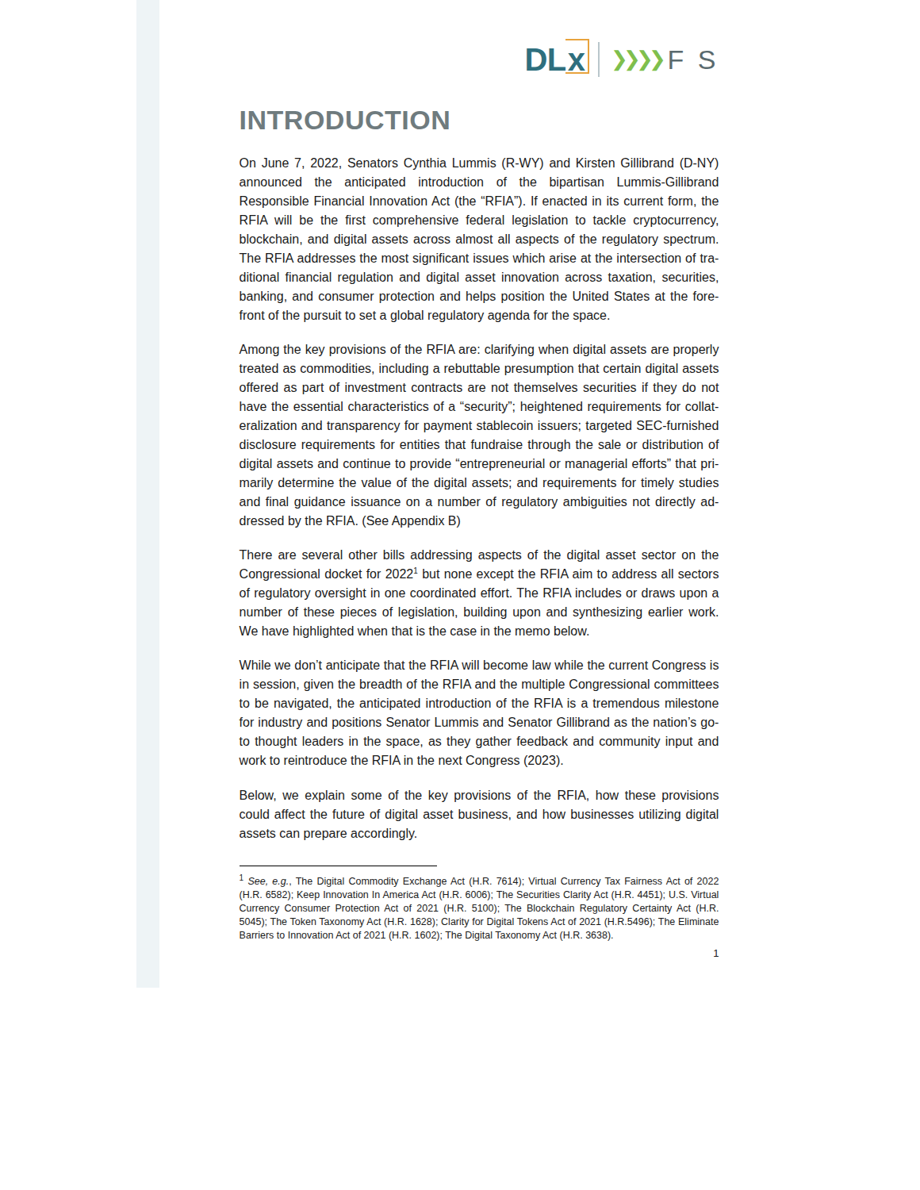DLx ❯❯❯❯F S
INTRODUCTION
On June 7, 2022, Senators Cynthia Lummis (R-WY) and Kirsten Gillibrand (D-NY) announced the anticipated introduction of the bipartisan Lummis-Gillibrand Responsible Financial Innovation Act (the “RFIA”). If enacted in its current form, the RFIA will be the first comprehensive federal legislation to tackle cryptocurrency, blockchain, and digital assets across almost all aspects of the regulatory spectrum. The RFIA addresses the most significant issues which arise at the intersection of traditional financial regulation and digital asset innovation across taxation, securities, banking, and consumer protection and helps position the United States at the forefront of the pursuit to set a global regulatory agenda for the space.
Among the key provisions of the RFIA are: clarifying when digital assets are properly treated as commodities, including a rebuttable presumption that certain digital assets offered as part of investment contracts are not themselves securities if they do not have the essential characteristics of a “security”; heightened requirements for collateralization and transparency for payment stablecoin issuers; targeted SEC-furnished disclosure requirements for entities that fundraise through the sale or distribution of digital assets and continue to provide “entrepreneurial or managerial efforts” that primarily determine the value of the digital assets; and requirements for timely studies and final guidance issuance on a number of regulatory ambiguities not directly addressed by the RFIA. (See Appendix B)
There are several other bills addressing aspects of the digital asset sector on the Congressional docket for 20221 but none except the RFIA aim to address all sectors of regulatory oversight in one coordinated effort. The RFIA includes or draws upon a number of these pieces of legislation, building upon and synthesizing earlier work. We have highlighted when that is the case in the memo below.
While we don’t anticipate that the RFIA will become law while the current Congress is in session, given the breadth of the RFIA and the multiple Congressional committees to be navigated, the anticipated introduction of the RFIA is a tremendous milestone for industry and positions Senator Lummis and Senator Gillibrand as the nation’s go-to thought leaders in the space, as they gather feedback and community input and work to reintroduce the RFIA in the next Congress (2023).
Below, we explain some of the key provisions of the RFIA, how these provisions could affect the future of digital asset business, and how businesses utilizing digital assets can prepare accordingly.
1 See, e.g., The Digital Commodity Exchange Act (H.R. 7614); Virtual Currency Tax Fairness Act of 2022 (H.R. 6582); Keep Innovation In America Act (H.R. 6006); The Securities Clarity Act (H.R. 4451); U.S. Virtual Currency Consumer Protection Act of 2021 (H.R. 5100); The Blockchain Regulatory Certainty Act (H.R. 5045); The Token Taxonomy Act (H.R. 1628); Clarity for Digital Tokens Act of 2021 (H.R.5496); The Eliminate Barriers to Innovation Act of 2021 (H.R. 1602); The Digital Taxonomy Act (H.R. 3638).
1